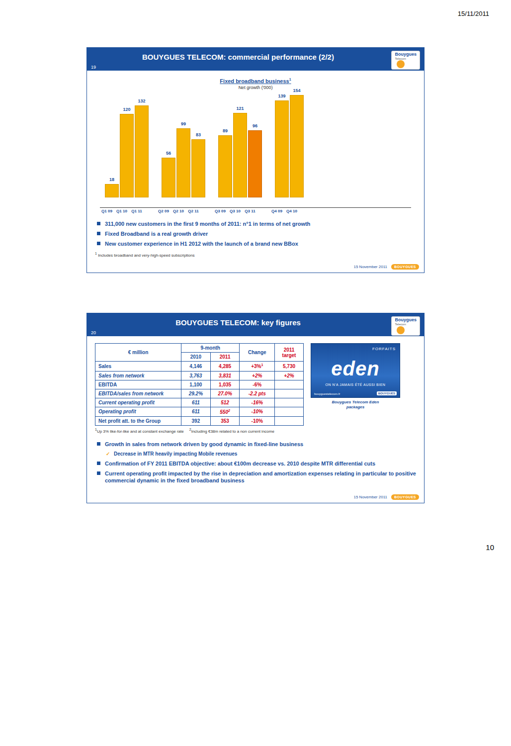15/11/2011
19
BOUYGUES TELECOM: commercial performance (2/2)
BouyguesTelecom
Fixed broadband business1
Net growth ('000)
18
120
132
56
99
83
89
121
96
139
154
Q1 09
Q1 10
Q1 11
Q2 09
Q2 10
Q2 11
Q3 09
Q3 10
Q3 11
Q4 09
Q4 10
311,000 new customers in the first 9 months of 2011: n°1 in terms of net growth
Fixed Broadband is a real growth driver
New customer experience in H1 2012 with the launch of a brand new BBox
1 Includes broadband and very-high-speed subscriptions
15 November 2011 BOUYGUES
20
BOUYGUES TELECOM: key figures
BouyguesTelecom
| € million | 9-month | Change | 2011 target |
| --- | --- | --- | --- |
| 2010 | 2011 |
| Sales | 4,146 | 4,285 | +3% 1 | 5,730 |
| Sales from network | 3,763 | 3,831 | +2% | +2% |
| EBITDA | 1,100 | 1,035 | -6% | |
| EBITDA/sales from network | 29.2% | 27.0% | -2.2 pts | |
| Current operating profit | 611 | 512 | -16% | |
| Operating profit | 611 | 550 2 | -10% | |
| Net profit att. to the Group | 392 | 353 | -10% | |
FORFAITS
eden
ON N'A JAMAIS ÉTÉ AUSSI BIEN
bouyguestelecom.fr
BOUYGUES
Bouygues Telecom Eden
packages
1Up 3% like-for-like and at constant exchange rate 2Including €38m related to a non current income
Growth in sales from network driven by good dynamic in fixed-line business
Decrease in MTR heavily impacting Mobile revenues
Confirmation of FY 2011 EBITDA objective: about €100m decrease vs. 2010 despite MTR differential cuts
Current operating profit impacted by the rise in depreciation and amortization expenses relating in particular to positive commercial dynamic in the fixed broadband business
15 November 2011 BOUYGUES
10